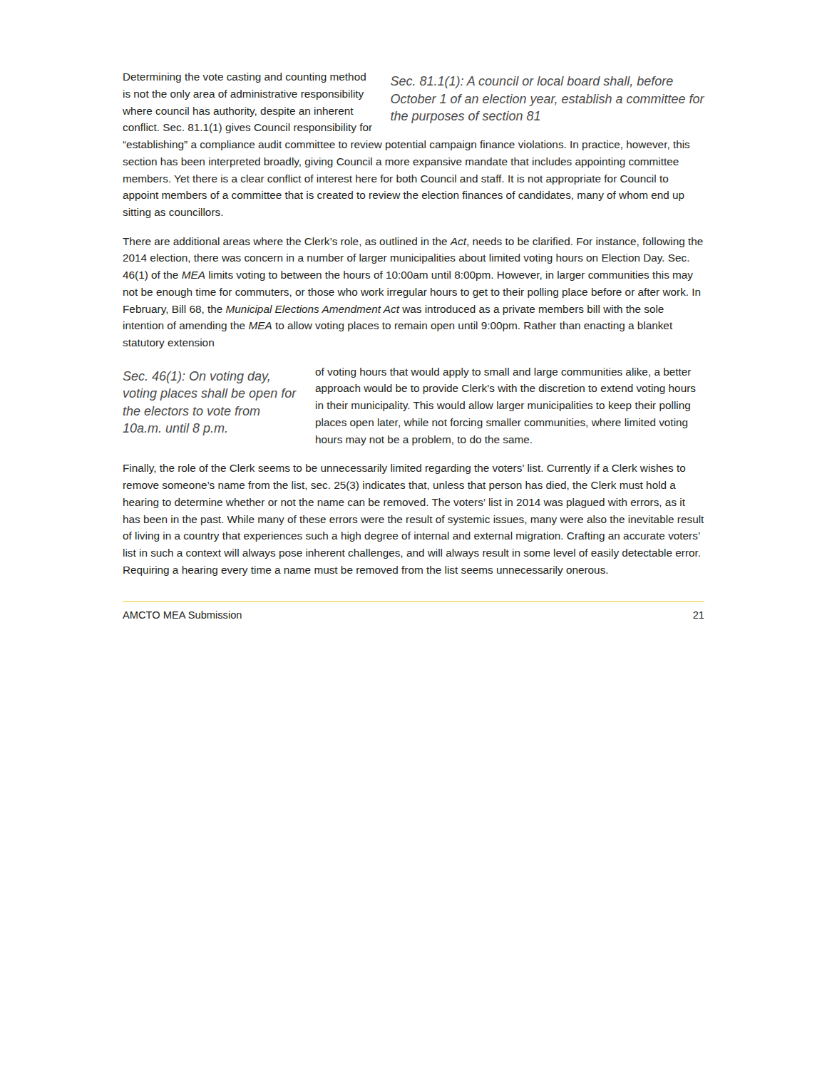Sec. 81.1(1): A council or local board shall, before October 1 of an election year, establish a committee for the purposes of section 81 Determining the vote casting and counting method is not the only area of administrative responsibility where council has authority, despite an inherent conflict. Sec. 81.1(1) gives Council responsibility for “establishing” a compliance audit committee to review potential campaign finance violations. In practice, however, this section has been interpreted broadly, giving Council a more expansive mandate that includes appointing committee members. Yet there is a clear conflict of interest here for both Council and staff. It is not appropriate for Council to appoint members of a committee that is created to review the election finances of candidates, many of whom end up sitting as councillors.
There are additional areas where the Clerk’s role, as outlined in the Act, needs to be clarified. For instance, following the 2014 election, there was concern in a number of larger municipalities about limited voting hours on Election Day. Sec. 46(1) of the MEA limits voting to between the hours of 10:00am until 8:00pm. However, in larger communities this may not be enough time for commuters, or those who work irregular hours to get to their polling place before or after work. In February, Bill 68, the Municipal Elections Amendment Act was introduced as a private members bill with the sole intention of amending the MEA to allow voting places to remain open until 9:00pm. Rather than enacting a blanket statutory extension
Sec. 46(1): On voting day, voting places shall be open for the electors to vote from 10a.m. until 8 p.m. of voting hours that would apply to small and large communities alike, a better approach would be to provide Clerk’s with the discretion to extend voting hours in their municipality. This would allow larger municipalities to keep their polling places open later, while not forcing smaller communities, where limited voting hours may not be a problem, to do the same.
Finally, the role of the Clerk seems to be unnecessarily limited regarding the voters’ list. Currently if a Clerk wishes to remove someone’s name from the list, sec. 25(3) indicates that, unless that person has died, the Clerk must hold a hearing to determine whether or not the name can be removed. The voters’ list in 2014 was plagued with errors, as it has been in the past. While many of these errors were the result of systemic issues, many were also the inevitable result of living in a country that experiences such a high degree of internal and external migration. Crafting an accurate voters’ list in such a context will always pose inherent challenges, and will always result in some level of easily detectable error. Requiring a hearing every time a name must be removed from the list seems unnecessarily onerous.
AMCTO MEA Submission 21